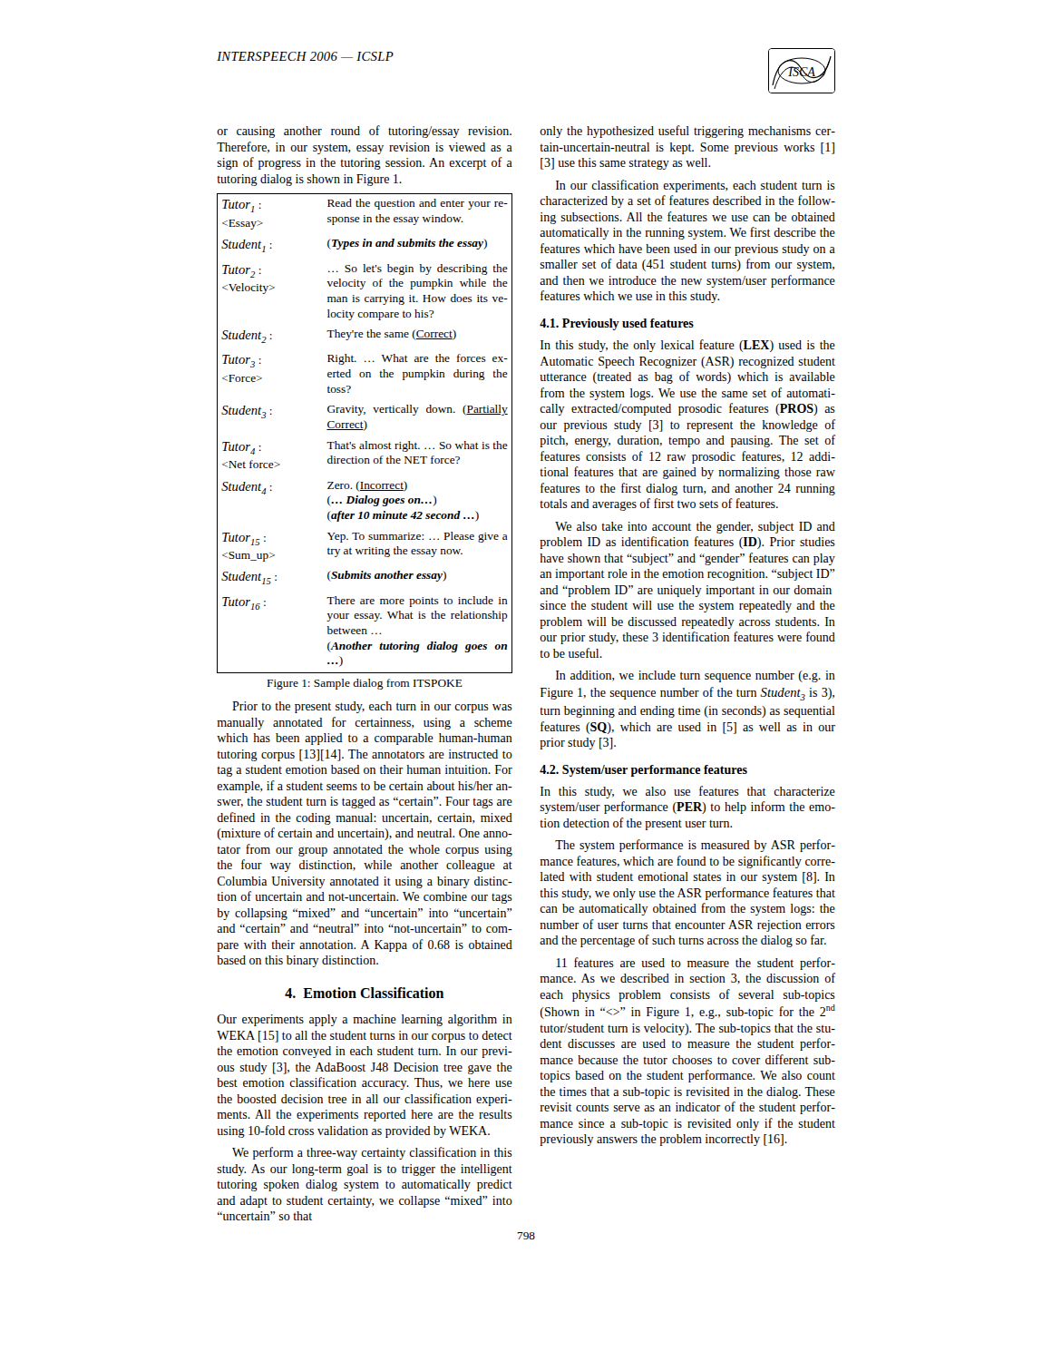INTERSPEECH 2006 — ICSLP
ISCA
or causing another round of tutoring/essay revision. Therefore, in our system, essay revision is viewed as a sign of progress in the tutoring session. An excerpt of a tutoring dialog is shown in Figure 1.
| Tutor 1 : <Essay> | Read the question and enter your response in the essay window. |
| Student 1 : | ( Types in and submits the essay ) |
| Tutor 2 : <Velocity> | … So let's begin by describing the velocity of the pumpkin while the man is carrying it. How does its velocity compare to his? |
| Student 2 : | They're the same ( Correct ) |
| Tutor 3 : <Force> | Right. … What are the forces exerted on the pumpkin during the toss? |
| Student 3 : | Gravity, vertically down. ( Partially Correct ) |
| Tutor 4 : <Net force> | That's almost right. … So what is the direction of the NET force? |
| Student 4 : | Zero. ( Incorrect ) ( … Dialog goes on… ) ( after 10 minute 42 second … ) |
| Tutor 15 : <Sum_up> | Yep. To summarize: … Please give a try at writing the essay now. |
| Student 15 : | ( Submits another essay ) |
| Tutor 16 : | There are more points to include in your essay. What is the relationship between … ( Another tutoring dialog goes on … ) |
Figure 1: Sample dialog from ITSPOKE
Prior to the present study, each turn in our corpus was manually annotated for certainness, using a scheme which has been applied to a comparable human-human tutoring corpus [13][14]. The annotators are instructed to tag a student emotion based on their human intuition. For example, if a student seems to be certain about his/her answer, the student turn is tagged as “certain”. Four tags are defined in the coding manual: uncertain, certain, mixed (mixture of certain and uncertain), and neutral. One annotator from our group annotated the whole corpus using the four way distinction, while another colleague at Columbia University annotated it using a binary distinction of uncertain and not-uncertain. We combine our tags by collapsing “mixed” and “uncertain” into “uncertain” and “certain” and “neutral” into “not-uncertain” to compare with their annotation. A Kappa of 0.68 is obtained based on this binary distinction.
4. Emotion Classification
Our experiments apply a machine learning algorithm in WEKA [15] to all the student turns in our corpus to detect the emotion conveyed in each student turn. In our previous study [3], the AdaBoost J48 Decision tree gave the best emotion classification accuracy. Thus, we here use the boosted decision tree in all our classification experiments. All the experiments reported here are the results using 10-fold cross validation as provided by WEKA.
We perform a three-way certainty classification in this study. As our long-term goal is to trigger the intelligent tutoring spoken dialog system to automatically predict and adapt to student certainty, we collapse “mixed” into “uncertain” so that
only the hypothesized useful triggering mechanisms certain-uncertain-neutral is kept. Some previous works [1] [3] use this same strategy as well.
In our classification experiments, each student turn is characterized by a set of features described in the following subsections. All the features we use can be obtained automatically in the running system. We first describe the features which have been used in our previous study on a smaller set of data (451 student turns) from our system, and then we introduce the new system/user performance features which we use in this study.
4.1. Previously used features
In this study, the only lexical feature (LEX) used is the Automatic Speech Recognizer (ASR) recognized student utterance (treated as bag of words) which is available from the system logs. We use the same set of automatically extracted/computed prosodic features (PROS) as our previous study [3] to represent the knowledge of pitch, energy, duration, tempo and pausing. The set of features consists of 12 raw prosodic features, 12 additional features that are gained by normalizing those raw features to the first dialog turn, and another 24 running totals and averages of first two sets of features.
We also take into account the gender, subject ID and problem ID as identification features (ID). Prior studies have shown that “subject” and “gender” features can play an important role in the emotion recognition. “subject ID” and “problem ID” are uniquely important in our domain since the student will use the system repeatedly and the problem will be discussed repeatedly across students. In our prior study, these 3 identification features were found to be useful.
In addition, we include turn sequence number (e.g. in Figure 1, the sequence number of the turn Student3 is 3), turn beginning and ending time (in seconds) as sequential features (SQ), which are used in [5] as well as in our prior study [3].
4.2. System/user performance features
In this study, we also use features that characterize system/user performance (PER) to help inform the emotion detection of the present user turn.
The system performance is measured by ASR performance features, which are found to be significantly correlated with student emotional states in our system [8]. In this study, we only use the ASR performance features that can be automatically obtained from the system logs: the number of user turns that encounter ASR rejection errors and the percentage of such turns across the dialog so far.
11 features are used to measure the student performance. As we described in section 3, the discussion of each physics problem consists of several sub-topics (Shown in “<>” in Figure 1, e.g., sub-topic for the 2nd tutor/student turn is velocity). The sub-topics that the student discusses are used to measure the student performance because the tutor chooses to cover different sub-topics based on the student performance. We also count the times that a sub-topic is revisited in the dialog. These revisit counts serve as an indicator of the student performance since a sub-topic is revisited only if the student previously answers the problem incorrectly [16].
798